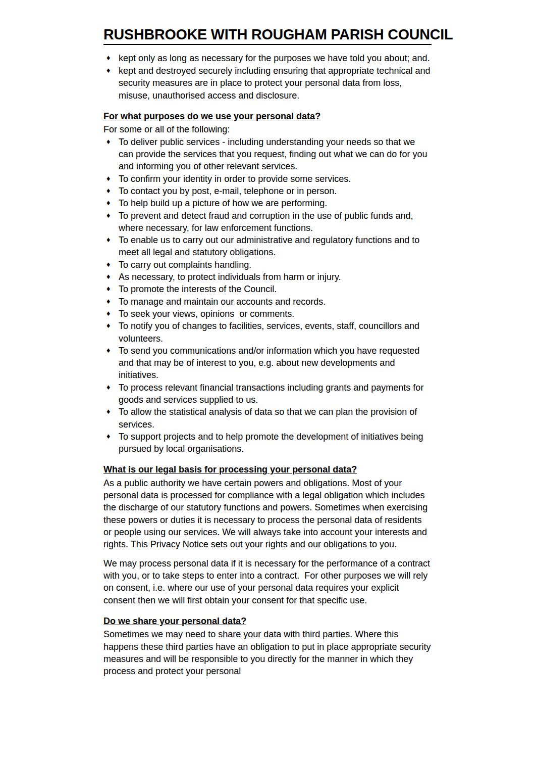RUSHBROOKE WITH ROUGHAM PARISH COUNCIL
kept only as long as necessary for the purposes we have told you about; and.
kept and destroyed securely including ensuring that appropriate technical and security measures are in place to protect your personal data from loss, misuse, unauthorised access and disclosure.
For what purposes do we use your personal data?
For some or all of the following:
To deliver public services - including understanding your needs so that we can provide the services that you request, finding out what we can do for you and informing you of other relevant services.
To confirm your identity in order to provide some services.
To contact you by post, e-mail, telephone or in person.
To help build up a picture of how we are performing.
To prevent and detect fraud and corruption in the use of public funds and, where necessary, for law enforcement functions.
To enable us to carry out our administrative and regulatory functions and to meet all legal and statutory obligations.
To carry out complaints handling.
As necessary, to protect individuals from harm or injury.
To promote the interests of the Council.
To manage and maintain our accounts and records.
To seek your views, opinions or comments.
To notify you of changes to facilities, services, events, staff, councillors and volunteers.
To send you communications and/or information which you have requested and that may be of interest to you, e.g. about new developments and initiatives.
To process relevant financial transactions including grants and payments for goods and services supplied to us.
To allow the statistical analysis of data so that we can plan the provision of services.
To support projects and to help promote the development of initiatives being pursued by local organisations.
What is our legal basis for processing your personal data?
As a public authority we have certain powers and obligations. Most of your personal data is processed for compliance with a legal obligation which includes the discharge of our statutory functions and powers. Sometimes when exercising these powers or duties it is necessary to process the personal data of residents or people using our services. We will always take into account your interests and rights. This Privacy Notice sets out your rights and our obligations to you.
We may process personal data if it is necessary for the performance of a contract with you, or to take steps to enter into a contract. For other purposes we will rely on consent, i.e. where our use of your personal data requires your explicit consent then we will first obtain your consent for that specific use.
Do we share your personal data?
Sometimes we may need to share your data with third parties. Where this happens these third parties have an obligation to put in place appropriate security measures and will be responsible to you directly for the manner in which they process and protect your personal